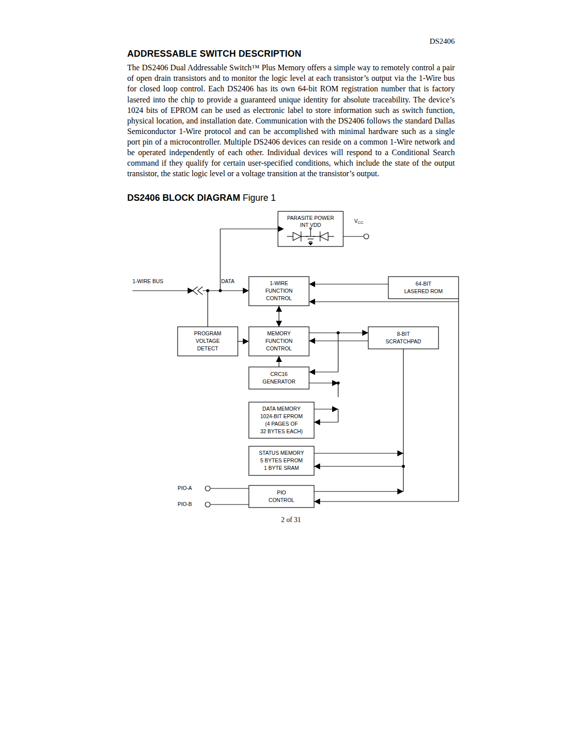DS2406
ADDRESSABLE SWITCH DESCRIPTION
The DS2406 Dual Addressable Switch™ Plus Memory offers a simple way to remotely control a pair of open drain transistors and to monitor the logic level at each transistor’s output via the 1-Wire bus for closed loop control. Each DS2406 has its own 64-bit ROM registration number that is factory lasered into the chip to provide a guaranteed unique identity for absolute traceability. The device’s 1024 bits of EPROM can be used as electronic label to store information such as switch function, physical location, and installation date. Communication with the DS2406 follows the standard Dallas Semiconductor 1-Wire protocol and can be accomplished with minimal hardware such as a single port pin of a microcontroller. Multiple DS2406 devices can reside on a common 1-Wire network and be operated independently of each other. Individual devices will respond to a Conditional Search command if they qualify for certain user-specified conditions, which include the state of the output transistor, the static logic level or a voltage transition at the transistor’s output.
DS2406 BLOCK DIAGRAM Figure 1
PARASITE POWER INT VDD VCC 1-WIRE BUS DATA 1-WIRE FUNCTION CONTROL 64-BIT LASERED ROM PROGRAM VOLTAGE DETECT MEMORY FUNCTION CONTROL 8-BIT SCRATCHPAD CRC16 GENERATOR DATA MEMORY 1024-BIT EPROM (4 PAGES OF 32 BYTES EACH) STATUS MEMORY 5 BYTES EPROM 1 BYTE SRAM PIO CONTROL PIO-A PIO-B
2 of 31